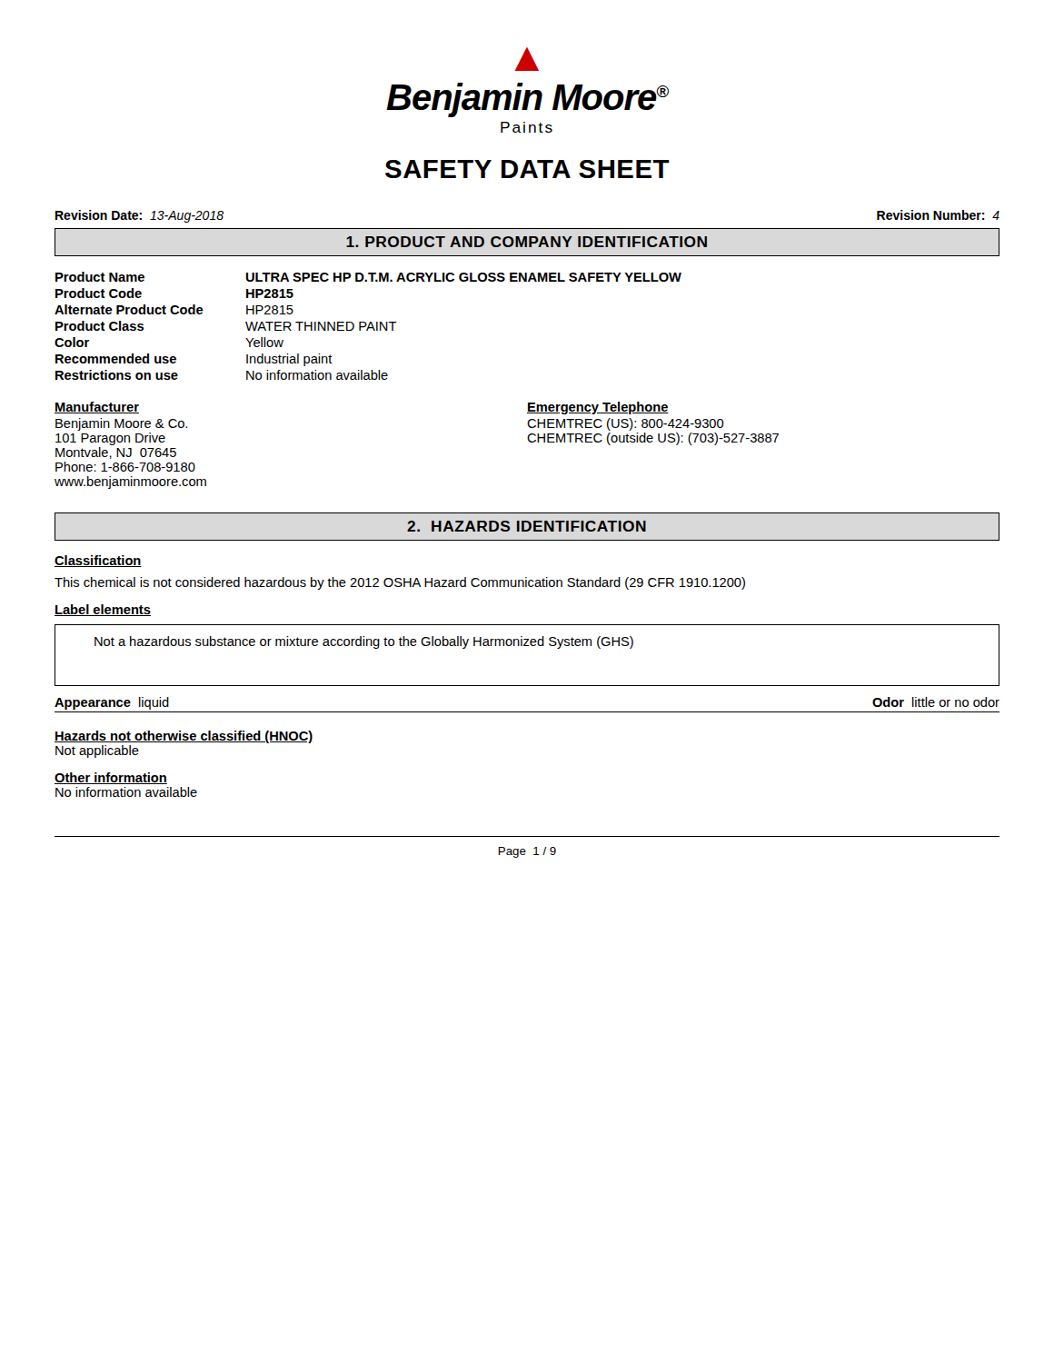▲
Benjamin Moore®
Paints
SAFETY DATA SHEET
Revision Date: 13-Aug-2018 Revision Number: 4
1. PRODUCT AND COMPANY IDENTIFICATION
| Product Name | ULTRA SPEC HP D.T.M. ACRYLIC GLOSS ENAMEL SAFETY YELLOW |
| Product Code | HP2815 |
| Alternate Product Code | HP2815 |
| Product Class | WATER THINNED PAINT |
| Color | Yellow |
| Recommended use | Industrial paint |
| Restrictions on use | No information available |
| Manufacturer Benjamin Moore & Co. 101 Paragon Drive Montvale, NJ 07645 Phone: 1-866-708-9180 www.benjaminmoore.com | Emergency Telephone CHEMTREC (US): 800-424-9300 CHEMTREC (outside US): (703)-527-3887 |
2. HAZARDS IDENTIFICATION
Classification
This chemical is not considered hazardous by the 2012 OSHA Hazard Communication Standard (29 CFR 1910.1200)
Label elements
Not a hazardous substance or mixture according to the Globally Harmonized System (GHS)
Appearance liquid Odor little or no odor
Hazards not otherwise classified (HNOC)
Not applicable
Other information
No information available
Page 1 / 9